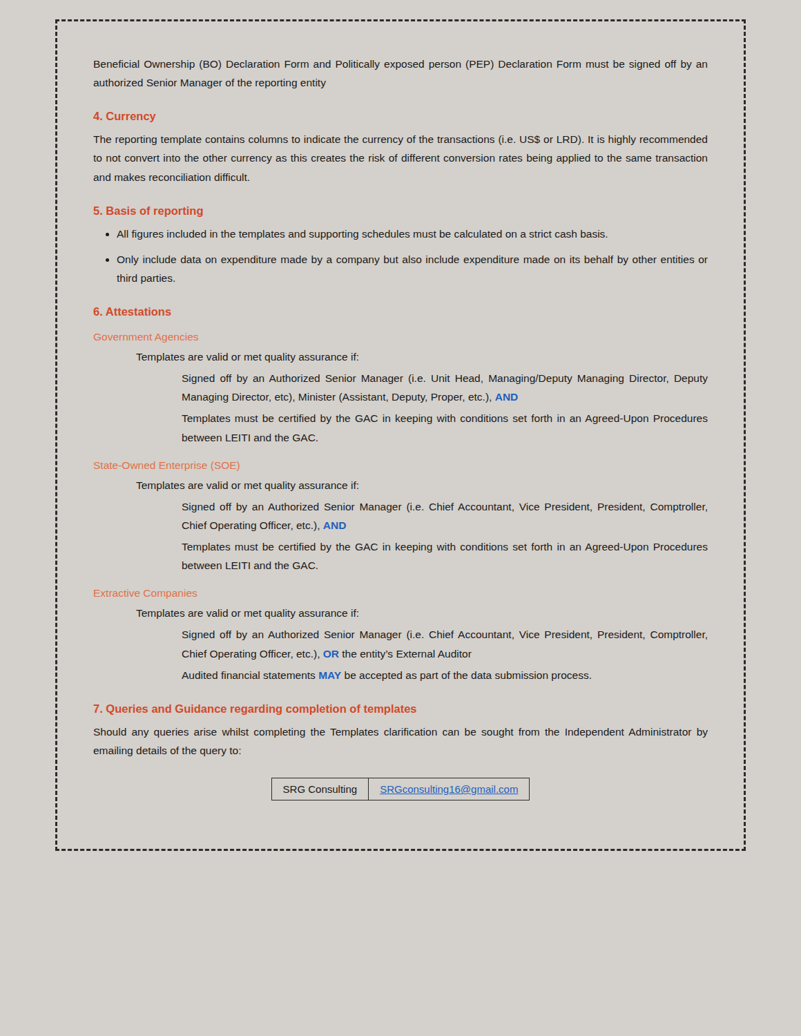Beneficial Ownership (BO) Declaration Form and Politically exposed person (PEP) Declaration Form must be signed off by an authorized Senior Manager of the reporting entity
4. Currency
The reporting template contains columns to indicate the currency of the transactions (i.e. US$ or LRD). It is highly recommended to not convert into the other currency as this creates the risk of different conversion rates being applied to the same transaction and makes reconciliation difficult.
5. Basis of reporting
All figures included in the templates and supporting schedules must be calculated on a strict cash basis.
Only include data on expenditure made by a company but also include expenditure made on its behalf by other entities or third parties.
6. Attestations
Government Agencies
Templates are valid or met quality assurance if:
Signed off by an Authorized Senior Manager (i.e. Unit Head, Managing/Deputy Managing Director, Deputy Managing Director, etc), Minister (Assistant, Deputy, Proper, etc.), AND
Templates must be certified by the GAC in keeping with conditions set forth in an Agreed-Upon Procedures between LEITI and the GAC.
State-Owned Enterprise (SOE)
Templates are valid or met quality assurance if:
Signed off by an Authorized Senior Manager (i.e. Chief Accountant, Vice President, President, Comptroller, Chief Operating Officer, etc.), AND
Templates must be certified by the GAC in keeping with conditions set forth in an Agreed-Upon Procedures between LEITI and the GAC.
Extractive Companies
Templates are valid or met quality assurance if:
Signed off by an Authorized Senior Manager (i.e. Chief Accountant, Vice President, President, Comptroller, Chief Operating Officer, etc.), OR the entity’s External Auditor
Audited financial statements MAY be accepted as part of the data submission process.
7. Queries and Guidance regarding completion of templates
Should any queries arise whilst completing the Templates clarification can be sought from the Independent Administrator by emailing details of the query to:
| SRG Consulting | SRGconsulting16@gmail.com |